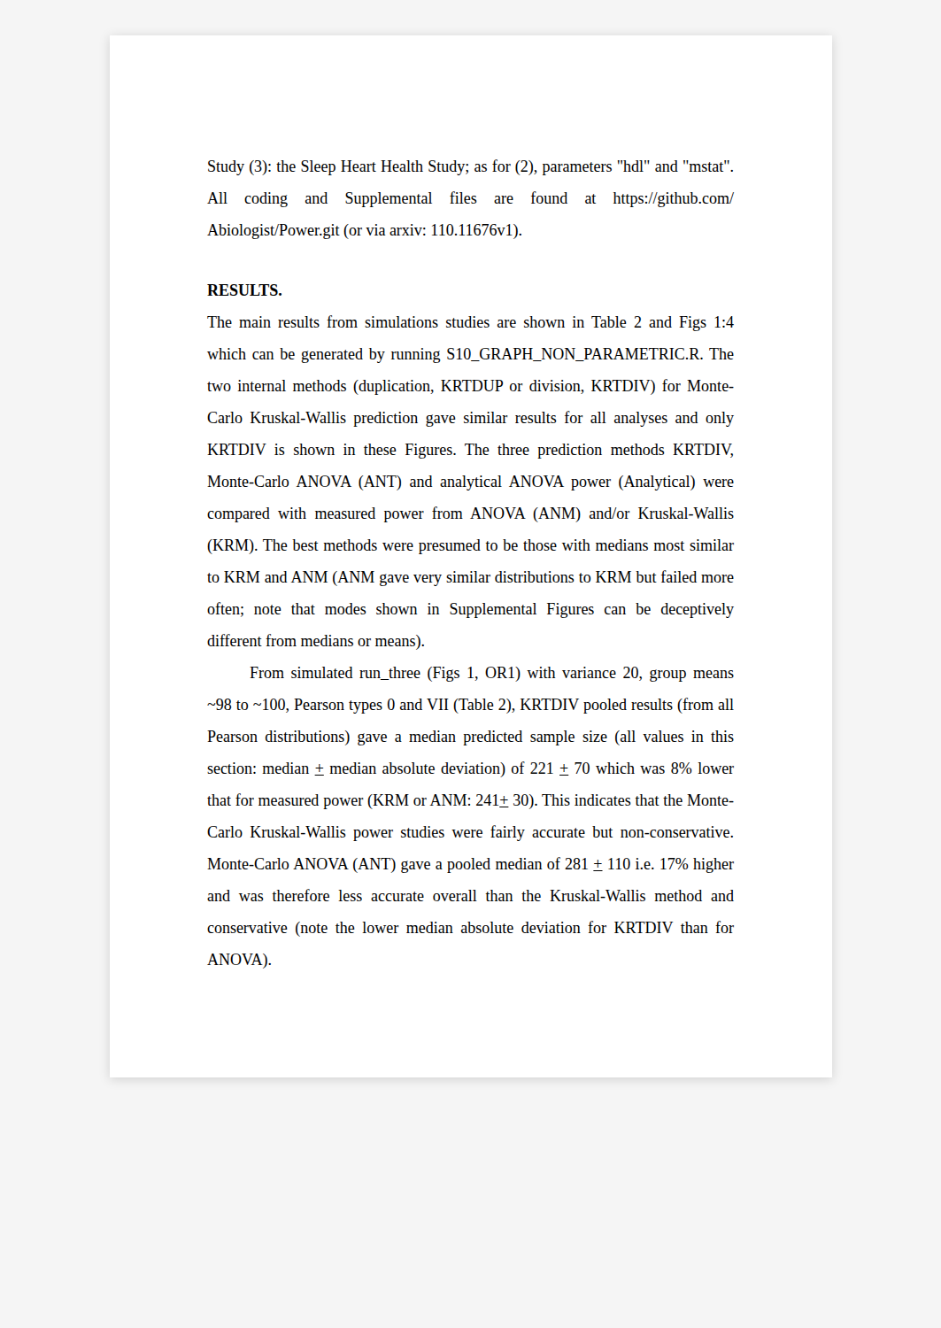Study (3): the Sleep Heart Health Study; as for (2), parameters "hdl" and "mstat". All coding and Supplemental files are found at https://github.com/ Abiologist/Power.git (or via arxiv: 110.11676v1).
RESULTS.
The main results from simulations studies are shown in Table 2 and Figs 1:4 which can be generated by running S10_GRAPH_NON_PARAMETRIC.R. The two internal methods (duplication, KRTDUP or division, KRTDIV) for Monte-Carlo Kruskal-Wallis prediction gave similar results for all analyses and only KRTDIV is shown in these Figures. The three prediction methods KRTDIV, Monte-Carlo ANOVA (ANT) and analytical ANOVA power (Analytical) were compared with measured power from ANOVA (ANM) and/or Kruskal-Wallis (KRM). The best methods were presumed to be those with medians most similar to KRM and ANM (ANM gave very similar distributions to KRM but failed more often; note that modes shown in Supplemental Figures can be deceptively different from medians or means).
From simulated run_three (Figs 1, OR1) with variance 20, group means ~98 to ~100, Pearson types 0 and VII (Table 2), KRTDIV pooled results (from all Pearson distributions) gave a median predicted sample size (all values in this section: median + median absolute deviation) of 221 + 70 which was 8% lower that for measured power (KRM or ANM: 241+ 30). This indicates that the Monte-Carlo Kruskal-Wallis power studies were fairly accurate but non-conservative. Monte-Carlo ANOVA (ANT) gave a pooled median of 281 + 110 i.e. 17% higher and was therefore less accurate overall than the Kruskal-Wallis method and conservative (note the lower median absolute deviation for KRTDIV than for ANOVA).